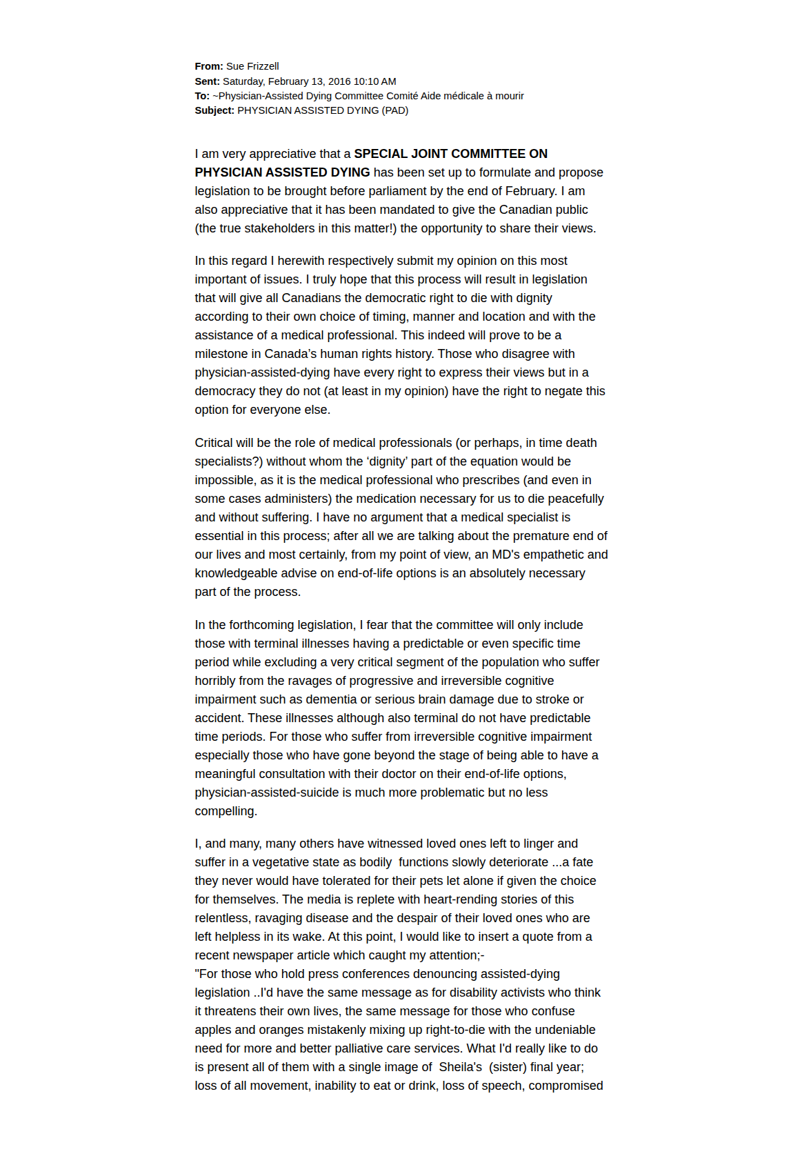From: Sue Frizzell
Sent: Saturday, February 13, 2016 10:10 AM
To: ~Physician-Assisted Dying Committee Comité Aide médicale à mourir
Subject: PHYSICIAN ASSISTED DYING (PAD)
I am very appreciative that a SPECIAL JOINT COMMITTEE ON PHYSICIAN ASSISTED DYING has been set up to formulate and propose legislation to be brought before parliament by the end of February. I am also appreciative that it has been mandated to give the Canadian public (the true stakeholders in this matter!) the opportunity to share their views.
In this regard I herewith respectively submit my opinion on this most important of issues. I truly hope that this process will result in legislation that will give all Canadians the democratic right to die with dignity according to their own choice of timing, manner and location and with the assistance of a medical professional. This indeed will prove to be a milestone in Canada’s human rights history. Those who disagree with physician-assisted-dying have every right to express their views but in a democracy they do not (at least in my opinion) have the right to negate this option for everyone else.
Critical will be the role of medical professionals (or perhaps, in time death specialists?) without whom the ‘dignity’ part of the equation would be impossible, as it is the medical professional who prescribes (and even in some cases administers) the medication necessary for us to die peacefully and without suffering. I have no argument that a medical specialist is essential in this process; after all we are talking about the premature end of our lives and most certainly, from my point of view, an MD's empathetic and knowledgeable advise on end-of-life options is an absolutely necessary part of the process.
In the forthcoming legislation, I fear that the committee will only include those with terminal illnesses having a predictable or even specific time period while excluding a very critical segment of the population who suffer horribly from the ravages of progressive and irreversible cognitive impairment such as dementia or serious brain damage due to stroke or accident. These illnesses although also terminal do not have predictable time periods. For those who suffer from irreversible cognitive impairment especially those who have gone beyond the stage of being able to have a meaningful consultation with their doctor on their end-of-life options, physician-assisted-suicide is much more problematic but no less compelling.
I, and many, many others have witnessed loved ones left to linger and suffer in a vegetative state as bodily functions slowly deteriorate ...a fate they never would have tolerated for their pets let alone if given the choice for themselves. The media is replete with heart-rending stories of this relentless, ravaging disease and the despair of their loved ones who are left helpless in its wake. At this point, I would like to insert a quote from a recent newspaper article which caught my attention;-
"For those who hold press conferences denouncing assisted-dying legislation ..I'd have the same message as for disability activists who think it threatens their own lives, the same message for those who confuse apples and oranges mistakenly mixing up right-to-die with the undeniable need for more and better palliative care services. What I'd really like to do is present all of them with a single image of Sheila's (sister) final year; loss of all movement, inability to eat or drink, loss of speech, compromised